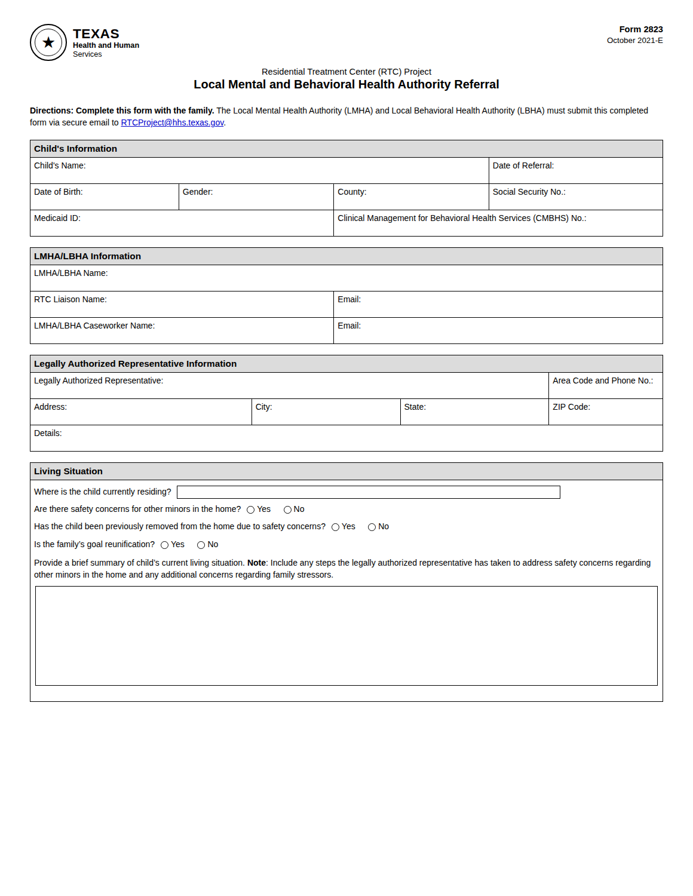★
TEXAS
Health and Human
Services
Form 2823
October 2021-E
Residential Treatment Center (RTC) Project
Local Mental and Behavioral Health Authority Referral
Directions: Complete this form with the family. The Local Mental Health Authority (LMHA) and Local Behavioral Health Authority (LBHA) must submit this completed form via secure email to RTCProject@hhs.texas.gov.
| Child's Information |
| --- |
| Child's Name: | Date of Referral: |
| Date of Birth: | Gender: | County: | Social Security No.: |
| Medicaid ID: | Clinical Management for Behavioral Health Services (CMBHS) No.: |
| LMHA/LBHA Information |
| --- |
| LMHA/LBHA Name: |
| RTC Liaison Name: | Email: |
| LMHA/LBHA Caseworker Name: | Email: |
| Legally Authorized Representative Information |
| --- |
| Legally Authorized Representative: | Area Code and Phone No.: |
| Address: | City: | State: | ZIP Code: |
| Details: |
| Living Situation |
| --- |
| Where is the child currently residing? Are there safety concerns for other minors in the home? Yes No Has the child been previously removed from the home due to safety concerns? Yes No Is the family’s goal reunification? Yes No Provide a brief summary of child’s current living situation. Note : Include any steps the legally authorized representative has taken to address safety concerns regarding other minors in the home and any additional concerns regarding family stressors. |